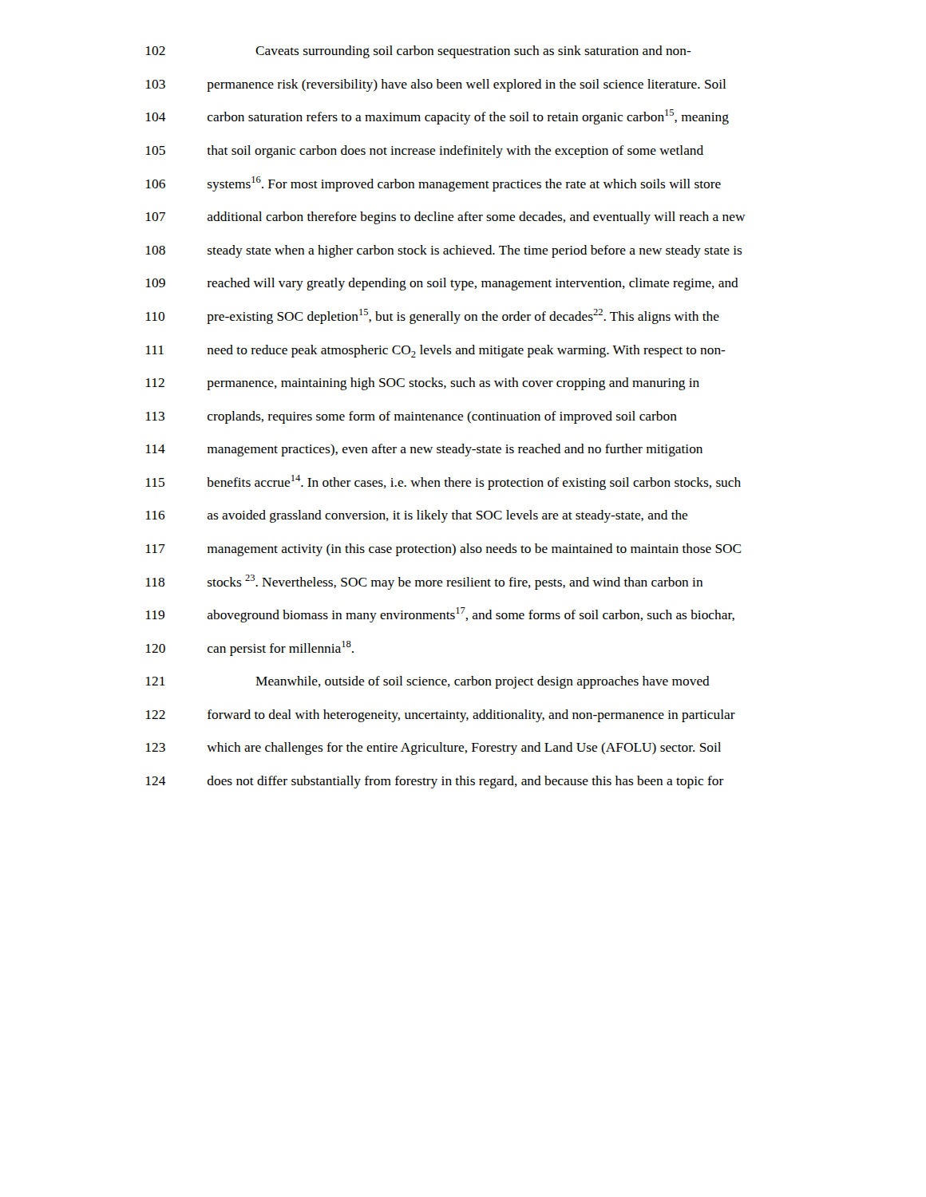Caveats surrounding soil carbon sequestration such as sink saturation and non-
permanence risk (reversibility) have also been well explored in the soil science literature. Soil
carbon saturation refers to a maximum capacity of the soil to retain organic carbon15, meaning
that soil organic carbon does not increase indefinitely with the exception of some wetland
systems16. For most improved carbon management practices the rate at which soils will store
additional carbon therefore begins to decline after some decades, and eventually will reach a new
steady state when a higher carbon stock is achieved. The time period before a new steady state is
reached will vary greatly depending on soil type, management intervention, climate regime, and
pre-existing SOC depletion15, but is generally on the order of decades22. This aligns with the
need to reduce peak atmospheric CO2 levels and mitigate peak warming. With respect to non-
permanence, maintaining high SOC stocks, such as with cover cropping and manuring in
croplands, requires some form of maintenance (continuation of improved soil carbon
management practices), even after a new steady-state is reached and no further mitigation
benefits accrue14. In other cases, i.e. when there is protection of existing soil carbon stocks, such
as avoided grassland conversion, it is likely that SOC levels are at steady-state, and the
management activity (in this case protection) also needs to be maintained to maintain those SOC
stocks 23. Nevertheless, SOC may be more resilient to fire, pests, and wind than carbon in
aboveground biomass in many environments17, and some forms of soil carbon, such as biochar,
can persist for millennia18.
Meanwhile, outside of soil science, carbon project design approaches have moved
forward to deal with heterogeneity, uncertainty, additionality, and non-permanence in particular
which are challenges for the entire Agriculture, Forestry and Land Use (AFOLU) sector. Soil
does not differ substantially from forestry in this regard, and because this has been a topic for